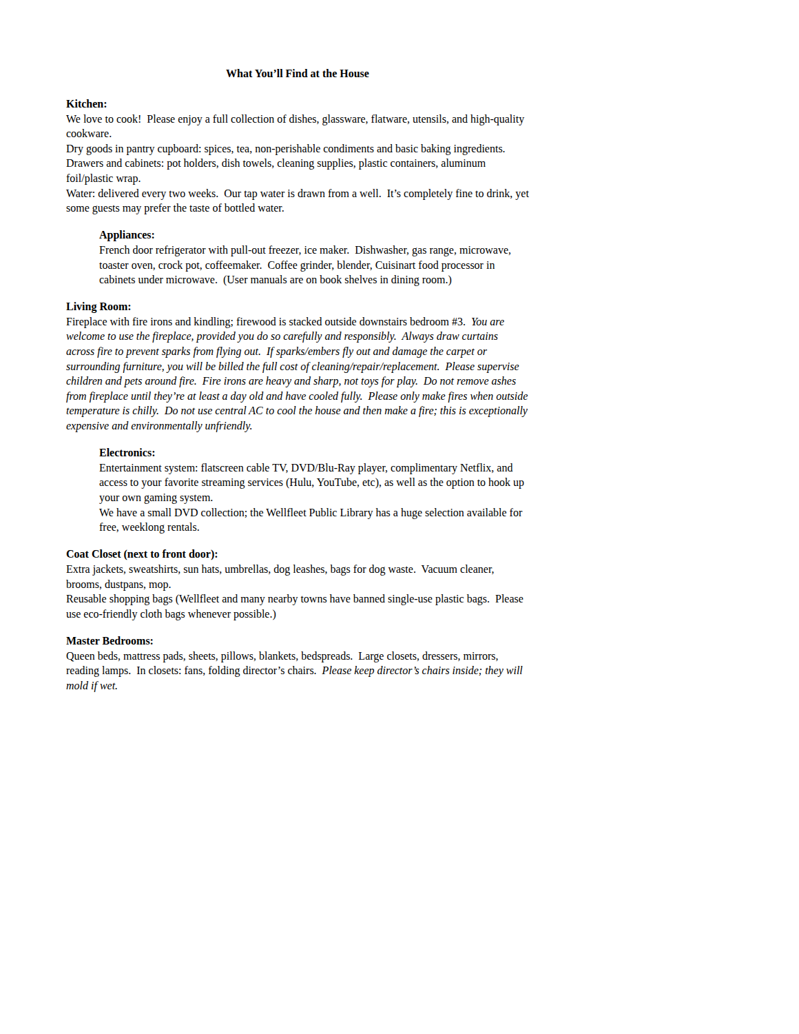What You’ll Find at the House
Kitchen:
We love to cook! Please enjoy a full collection of dishes, glassware, flatware, utensils, and high-quality cookware.
Dry goods in pantry cupboard: spices, tea, non-perishable condiments and basic baking ingredients.
Drawers and cabinets: pot holders, dish towels, cleaning supplies, plastic containers, aluminum foil/plastic wrap.
Water: delivered every two weeks. Our tap water is drawn from a well. It’s completely fine to drink, yet some guests may prefer the taste of bottled water.
Appliances:
French door refrigerator with pull-out freezer, ice maker. Dishwasher, gas range, microwave, toaster oven, crock pot, coffeemaker. Coffee grinder, blender, Cuisinart food processor in cabinets under microwave. (User manuals are on book shelves in dining room.)
Living Room:
Fireplace with fire irons and kindling; firewood is stacked outside downstairs bedroom #3. You are welcome to use the fireplace, provided you do so carefully and responsibly. Always draw curtains across fire to prevent sparks from flying out. If sparks/embers fly out and damage the carpet or surrounding furniture, you will be billed the full cost of cleaning/repair/replacement. Please supervise children and pets around fire. Fire irons are heavy and sharp, not toys for play. Do not remove ashes from fireplace until they’re at least a day old and have cooled fully. Please only make fires when outside temperature is chilly. Do not use central AC to cool the house and then make a fire; this is exceptionally expensive and environmentally unfriendly.
Electronics:
Entertainment system: flatscreen cable TV, DVD/Blu-Ray player, complimentary Netflix, and access to your favorite streaming services (Hulu, YouTube, etc), as well as the option to hook up your own gaming system.
We have a small DVD collection; the Wellfleet Public Library has a huge selection available for free, weeklong rentals.
Coat Closet (next to front door):
Extra jackets, sweatshirts, sun hats, umbrellas, dog leashes, bags for dog waste. Vacuum cleaner, brooms, dustpans, mop.
Reusable shopping bags (Wellfleet and many nearby towns have banned single-use plastic bags. Please use eco-friendly cloth bags whenever possible.)
Master Bedrooms:
Queen beds, mattress pads, sheets, pillows, blankets, bedspreads. Large closets, dressers, mirrors, reading lamps. In closets: fans, folding director’s chairs. Please keep director’s chairs inside; they will mold if wet.